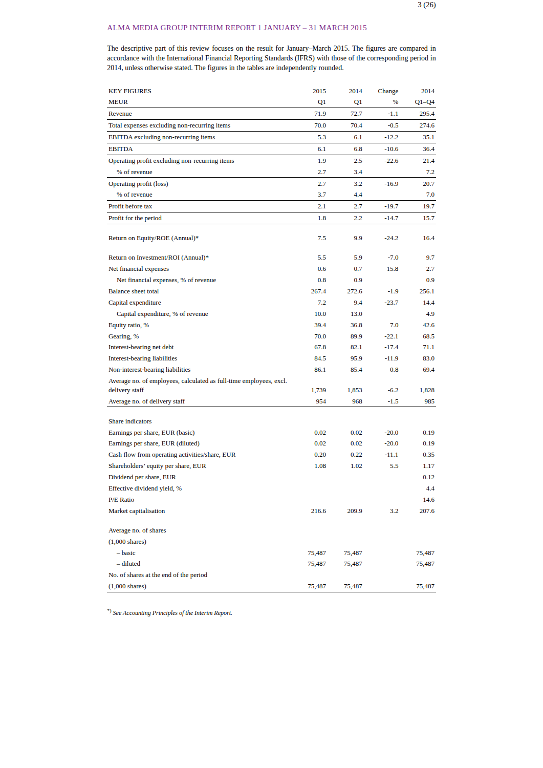3 (26)
Alma Media Group Interim Report 1 January – 31 March 2015
The descriptive part of this review focuses on the result for January–March 2015. The figures are compared in accordance with the International Financial Reporting Standards (IFRS) with those of the corresponding period in 2014, unless otherwise stated. The figures in the tables are independently rounded.
| KEY FIGURES | 2015 | 2014 | Change | 2014 |
| --- | --- | --- | --- | --- |
| MEUR | Q1 | Q1 | % | Q1–Q4 |
| Revenue | 71.9 | 72.7 | -1.1 | 295.4 |
| Total expenses excluding non-recurring items | 70.0 | 70.4 | -0.5 | 274.6 |
| EBITDA excluding non-recurring items | 5.3 | 6.1 | -12.2 | 35.1 |
| EBITDA | 6.1 | 6.8 | -10.6 | 36.4 |
| Operating profit excluding non-recurring items | 1.9 | 2.5 | -22.6 | 21.4 |
| % of revenue | 2.7 | 3.4 | | 7.2 |
| Operating profit (loss) | 2.7 | 3.2 | -16.9 | 20.7 |
| % of revenue | 3.7 | 4.4 | | 7.0 |
| Profit before tax | 2.1 | 2.7 | -19.7 | 19.7 |
| Profit for the period | 1.8 | 2.2 | -14.7 | 15.7 |
| Return on Equity/ROE (Annual)* | 7.5 | 9.9 | -24.2 | 16.4 |
| Return on Investment/ROI (Annual)* | 5.5 | 5.9 | -7.0 | 9.7 |
| Net financial expenses | 0.6 | 0.7 | 15.8 | 2.7 |
| Net financial expenses, % of revenue | 0.8 | 0.9 | | 0.9 |
| Balance sheet total | 267.4 | 272.6 | -1.9 | 256.1 |
| Capital expenditure | 7.2 | 9.4 | -23.7 | 14.4 |
| Capital expenditure, % of revenue | 10.0 | 13.0 | | 4.9 |
| Equity ratio, % | 39.4 | 36.8 | 7.0 | 42.6 |
| Gearing, % | 70.0 | 89.9 | -22.1 | 68.5 |
| Interest-bearing net debt | 67.8 | 82.1 | -17.4 | 71.1 |
| Interest-bearing liabilities | 84.5 | 95.9 | -11.9 | 83.0 |
| Non-interest-bearing liabilities | 86.1 | 85.4 | 0.8 | 69.4 |
| Average no. of employees, calculated as full-time employees, excl. delivery staff | 1,739 | 1,853 | -6.2 | 1,828 |
| Average no. of delivery staff | 954 | 968 | -1.5 | 985 |
| Share indicators | | | | |
| Earnings per share, EUR (basic) | 0.02 | 0.02 | -20.0 | 0.19 |
| Earnings per share, EUR (diluted) | 0.02 | 0.02 | -20.0 | 0.19 |
| Cash flow from operating activities/share, EUR | 0.20 | 0.22 | -11.1 | 0.35 |
| Shareholders’ equity per share, EUR | 1.08 | 1.02 | 5.5 | 1.17 |
| Dividend per share, EUR | | | | 0.12 |
| Effective dividend yield, % | | | | 4.4 |
| P/E Ratio | | | | 14.6 |
| Market capitalisation | 216.6 | 209.9 | 3.2 | 207.6 |
| Average no. of shares | | | | |
| (1,000 shares) | | | | |
| – basic | 75,487 | 75,487 | | 75,487 |
| – diluted | 75,487 | 75,487 | | 75,487 |
| No. of shares at the end of the period | | | | |
| (1,000 shares) | 75,487 | 75,487 | | 75,487 |
*) See Accounting Principles of the Interim Report.